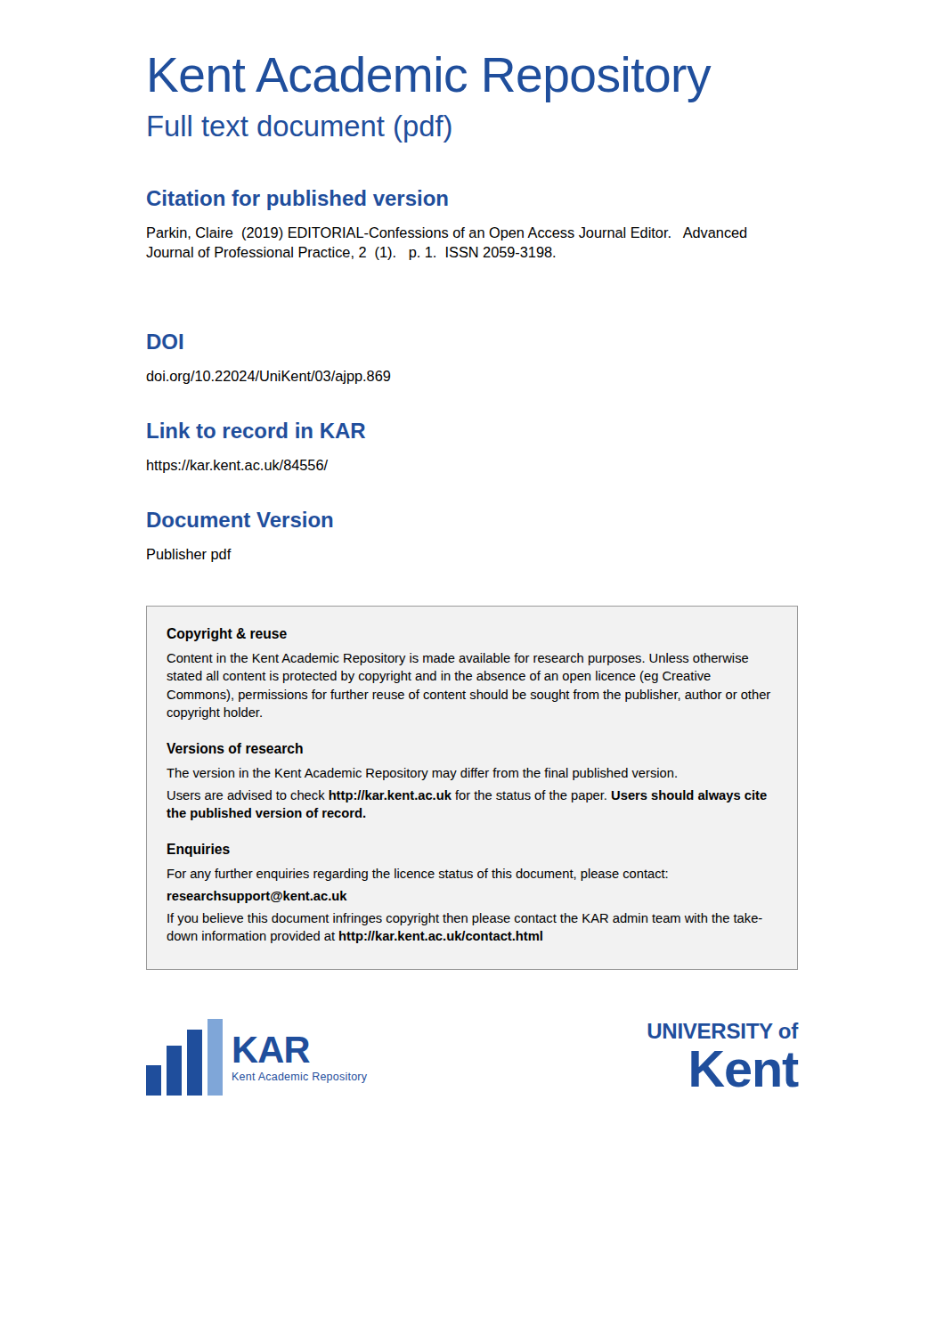Kent Academic Repository
Full text document (pdf)
Citation for published version
Parkin, Claire (2019) EDITORIAL-Confessions of an Open Access Journal Editor. Advanced Journal of Professional Practice, 2 (1). p. 1. ISSN 2059-3198.
DOI
doi.org/10.22024/UniKent/03/ajpp.869
Link to record in KAR
https://kar.kent.ac.uk/84556/
Document Version
Publisher pdf
Copyright & reuse
Content in the Kent Academic Repository is made available for research purposes. Unless otherwise stated all content is protected by copyright and in the absence of an open licence (eg Creative Commons), permissions for further reuse of content should be sought from the publisher, author or other copyright holder.
Versions of research
The version in the Kent Academic Repository may differ from the final published version.
Users are advised to check http://kar.kent.ac.uk for the status of the paper. Users should always cite the published version of record.
Enquiries
For any further enquiries regarding the licence status of this document, please contact:
researchsupport@kent.ac.uk
If you believe this document infringes copyright then please contact the KAR admin team with the take-down information provided at http://kar.kent.ac.uk/contact.html
KAR
Kent Academic Repository
UNIVERSITY of
Kent